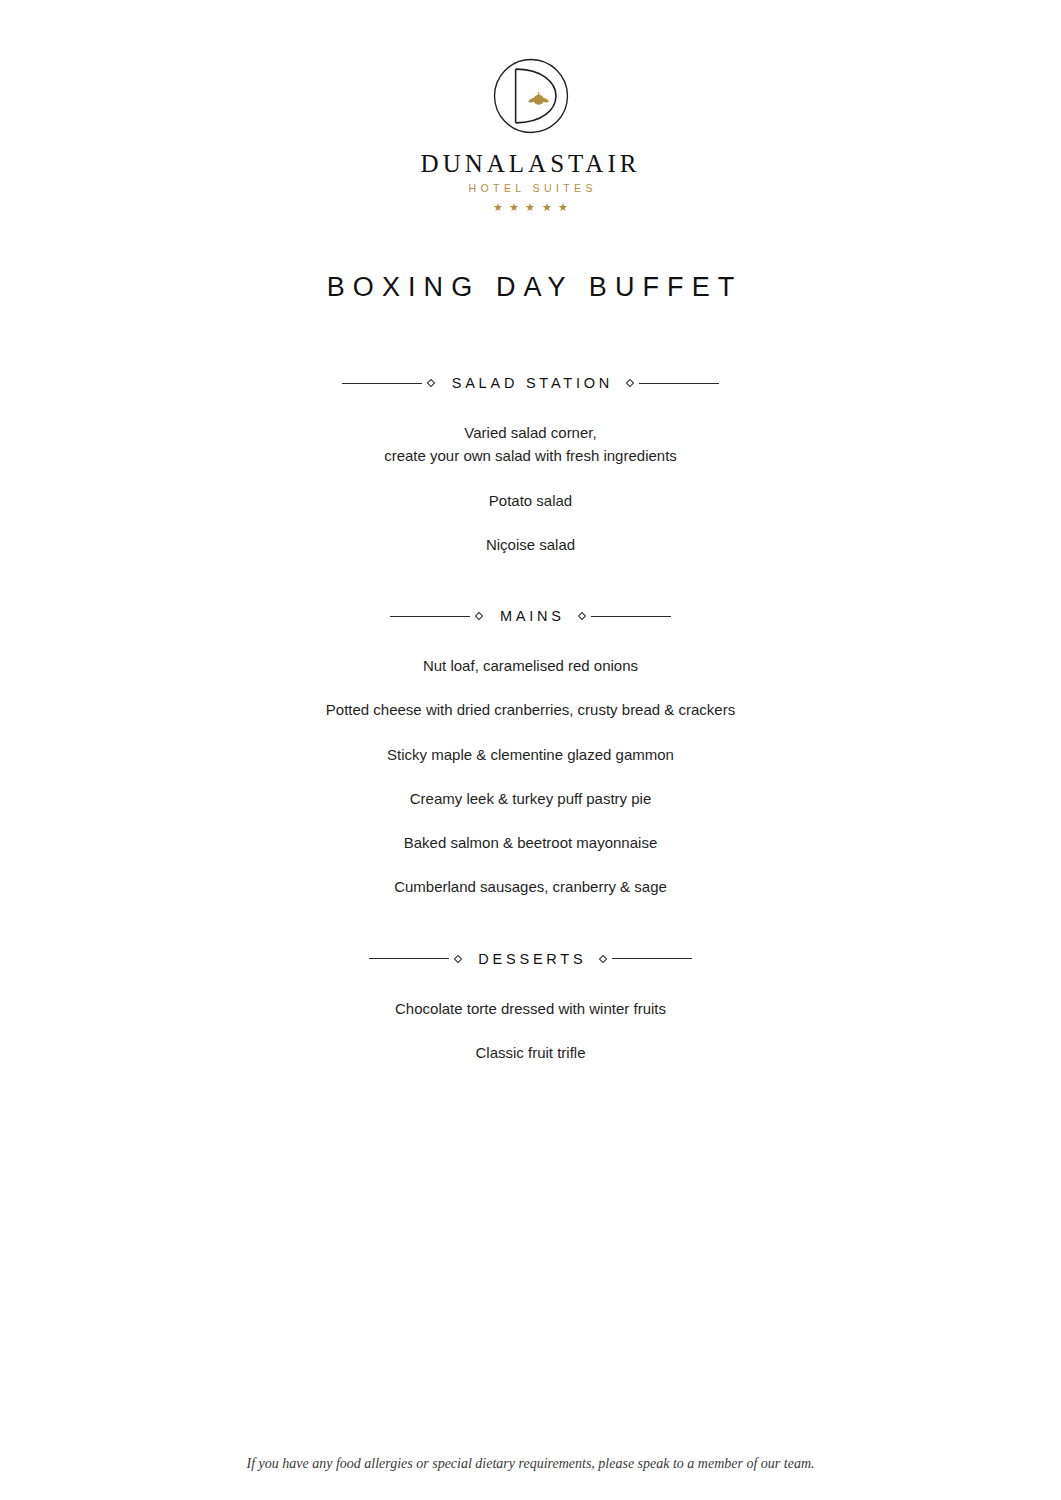Dunalastair monogram
DUNALASTAIR
HOTEL SUITES
★★★★★
BOXING DAY BUFFET
SALAD STATION
Varied salad corner,create your own salad with fresh ingredients
Potato salad
Niçoise salad
MAINS
Nut loaf, caramelised red onions
Potted cheese with dried cranberries, crusty bread & crackers
Sticky maple & clementine glazed gammon
Creamy leek & turkey puff pastry pie
Baked salmon & beetroot mayonnaise
Cumberland sausages, cranberry & sage
DESSERTS
Chocolate torte dressed with winter fruits
Classic fruit trifle
If you have any food allergies or special dietary requirements, please speak to a member of our team.